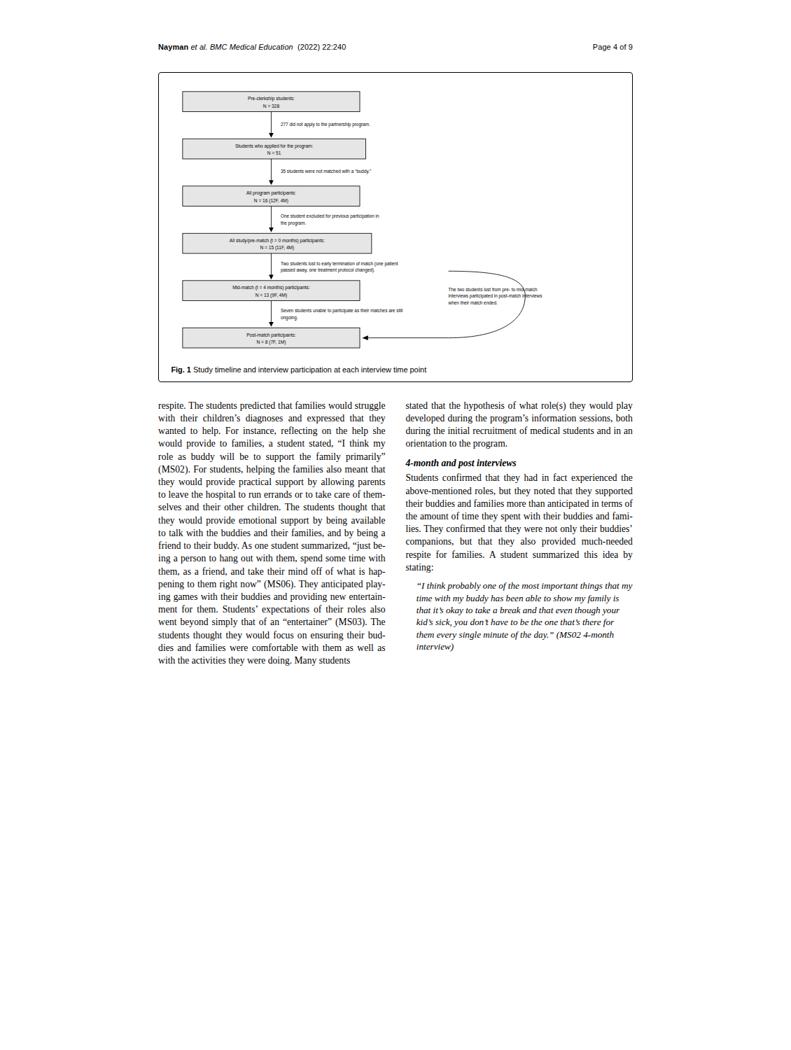Nayman et al. BMC Medical Education (2022) 22:240
Page 4 of 9
Pre-clerkship students: N = 328 277 did not apply to the partnership program. Students who applied for the program: N = 51 35 students were not matched with a “buddy.” All program participants: N = 16 (12F, 4M) One student excluded for previous participation in the program. All study/pre-match (t = 0 months) participants: N = 15 (11F, 4M) Two students lost to early termination of match (one patient passed away, one treatment protocol changed). Mid-match (t = 4 months) participants: N = 13 (9F, 4M) Seven students unable to participate as their matches are still ongoing. Post-match participants: N = 8 (7F, 1M) The two students lost from pre- to mid-match interviews participated in post-match interviews when their match ended.
Fig. 1 Study timeline and interview participation at each interview time point
respite. The students predicted that families would struggle with their children’s diagnoses and expressed that they wanted to help. For instance, reflecting on the help she would provide to families, a student stated, “I think my role as buddy will be to support the family primarily” (MS02). For students, helping the families also meant that they would provide practical support by allowing parents to leave the hospital to run errands or to take care of themselves and their other children. The students thought that they would provide emotional support by being available to talk with the buddies and their families, and by being a friend to their buddy. As one student summarized, “just being a person to hang out with them, spend some time with them, as a friend, and take their mind off of what is happening to them right now” (MS06). They anticipated playing games with their buddies and providing new entertainment for them. Students’ expectations of their roles also went beyond simply that of an “entertainer” (MS03). The students thought they would focus on ensuring their buddies and families were comfortable with them as well as with the activities they were doing. Many students
stated that the hypothesis of what role(s) they would play developed during the program’s information sessions, both during the initial recruitment of medical students and in an orientation to the program.
4-month and post interviews
Students confirmed that they had in fact experienced the above-mentioned roles, but they noted that they supported their buddies and families more than anticipated in terms of the amount of time they spent with their buddies and families. They confirmed that they were not only their buddies’ companions, but that they also provided much-needed respite for families. A student summarized this idea by stating:
“I think probably one of the most important things that my time with my buddy has been able to show my family is that it’s okay to take a break and that even though your kid’s sick, you don’t have to be the one that’s there for them every single minute of the day.” (MS02 4-month interview)